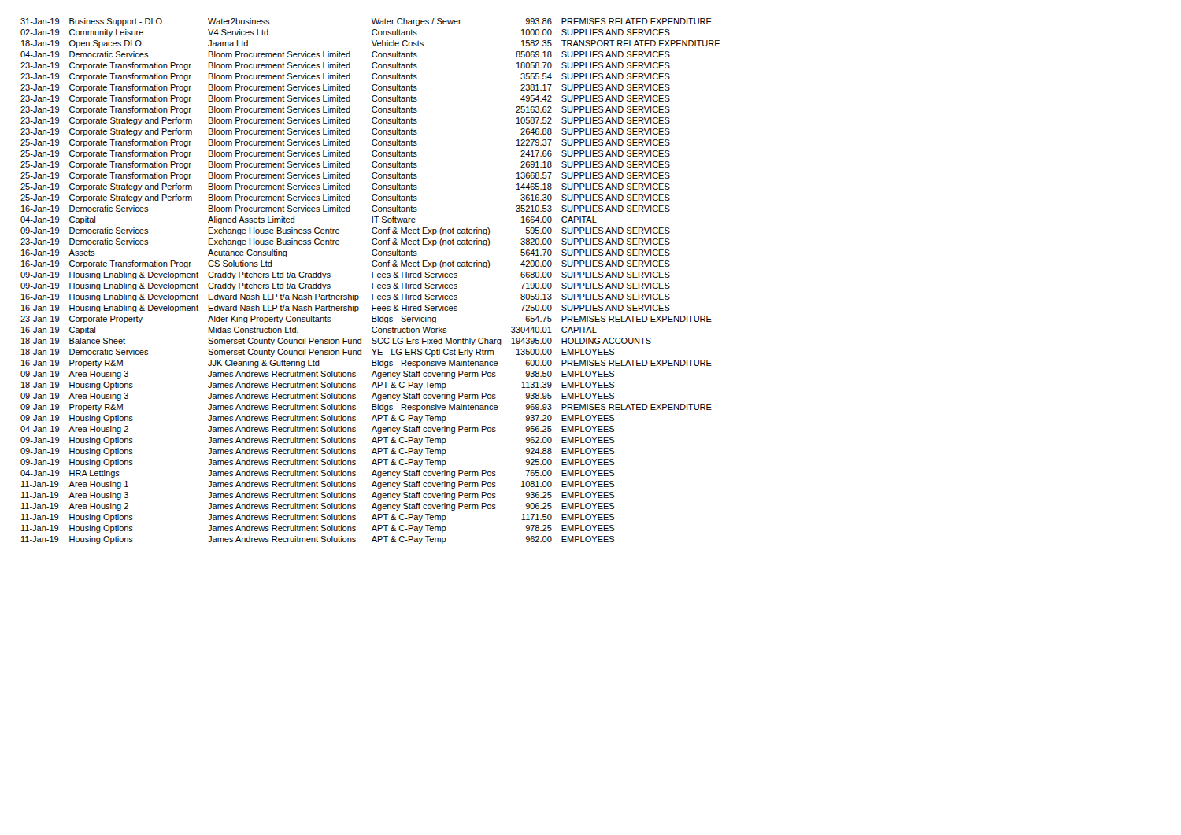| 31-Jan-19 | Business Support - DLO | Water2business | Water Charges / Sewer | 993.86 | PREMISES RELATED EXPENDITURE |
| 02-Jan-19 | Community Leisure | V4 Services Ltd | Consultants | 1000.00 | SUPPLIES AND SERVICES |
| 18-Jan-19 | Open Spaces DLO | Jaama Ltd | Vehicle Costs | 1582.35 | TRANSPORT RELATED EXPENDITURE |
| 04-Jan-19 | Democratic Services | Bloom Procurement Services Limited | Consultants | 85069.18 | SUPPLIES AND SERVICES |
| 23-Jan-19 | Corporate Transformation Progr | Bloom Procurement Services Limited | Consultants | 18058.70 | SUPPLIES AND SERVICES |
| 23-Jan-19 | Corporate Transformation Progr | Bloom Procurement Services Limited | Consultants | 3555.54 | SUPPLIES AND SERVICES |
| 23-Jan-19 | Corporate Transformation Progr | Bloom Procurement Services Limited | Consultants | 2381.17 | SUPPLIES AND SERVICES |
| 23-Jan-19 | Corporate Transformation Progr | Bloom Procurement Services Limited | Consultants | 4954.42 | SUPPLIES AND SERVICES |
| 23-Jan-19 | Corporate Transformation Progr | Bloom Procurement Services Limited | Consultants | 25163.62 | SUPPLIES AND SERVICES |
| 23-Jan-19 | Corporate Strategy and Perform | Bloom Procurement Services Limited | Consultants | 10587.52 | SUPPLIES AND SERVICES |
| 23-Jan-19 | Corporate Strategy and Perform | Bloom Procurement Services Limited | Consultants | 2646.88 | SUPPLIES AND SERVICES |
| 25-Jan-19 | Corporate Transformation Progr | Bloom Procurement Services Limited | Consultants | 12279.37 | SUPPLIES AND SERVICES |
| 25-Jan-19 | Corporate Transformation Progr | Bloom Procurement Services Limited | Consultants | 2417.66 | SUPPLIES AND SERVICES |
| 25-Jan-19 | Corporate Transformation Progr | Bloom Procurement Services Limited | Consultants | 2691.18 | SUPPLIES AND SERVICES |
| 25-Jan-19 | Corporate Transformation Progr | Bloom Procurement Services Limited | Consultants | 13668.57 | SUPPLIES AND SERVICES |
| 25-Jan-19 | Corporate Strategy and Perform | Bloom Procurement Services Limited | Consultants | 14465.18 | SUPPLIES AND SERVICES |
| 25-Jan-19 | Corporate Strategy and Perform | Bloom Procurement Services Limited | Consultants | 3616.30 | SUPPLIES AND SERVICES |
| 16-Jan-19 | Democratic Services | Bloom Procurement Services Limited | Consultants | 35210.53 | SUPPLIES AND SERVICES |
| 04-Jan-19 | Capital | Aligned Assets Limited | IT Software | 1664.00 | CAPITAL |
| 09-Jan-19 | Democratic Services | Exchange House Business Centre | Conf & Meet Exp (not catering) | 595.00 | SUPPLIES AND SERVICES |
| 23-Jan-19 | Democratic Services | Exchange House Business Centre | Conf & Meet Exp (not catering) | 3820.00 | SUPPLIES AND SERVICES |
| 16-Jan-19 | Assets | Acutance Consulting | Consultants | 5641.70 | SUPPLIES AND SERVICES |
| 16-Jan-19 | Corporate Transformation Progr | CS Solutions Ltd | Conf & Meet Exp (not catering) | 4200.00 | SUPPLIES AND SERVICES |
| 09-Jan-19 | Housing Enabling & Development | Craddy Pitchers Ltd t/a Craddys | Fees & Hired Services | 6680.00 | SUPPLIES AND SERVICES |
| 09-Jan-19 | Housing Enabling & Development | Craddy Pitchers Ltd t/a Craddys | Fees & Hired Services | 7190.00 | SUPPLIES AND SERVICES |
| 16-Jan-19 | Housing Enabling & Development | Edward Nash LLP t/a Nash Partnership | Fees & Hired Services | 8059.13 | SUPPLIES AND SERVICES |
| 16-Jan-19 | Housing Enabling & Development | Edward Nash LLP t/a Nash Partnership | Fees & Hired Services | 7250.00 | SUPPLIES AND SERVICES |
| 23-Jan-19 | Corporate Property | Alder King Property Consultants | Bldgs - Servicing | 654.75 | PREMISES RELATED EXPENDITURE |
| 16-Jan-19 | Capital | Midas Construction Ltd. | Construction Works | 330440.01 | CAPITAL |
| 18-Jan-19 | Balance Sheet | Somerset County Council Pension Fund | SCC LG Ers Fixed Monthly Charg | 194395.00 | HOLDING ACCOUNTS |
| 18-Jan-19 | Democratic Services | Somerset County Council Pension Fund | YE - LG ERS Cptl Cst Erly Rtrm | 13500.00 | EMPLOYEES |
| 16-Jan-19 | Property R&M | JJK Cleaning & Guttering Ltd | Bldgs - Responsive Maintenance | 600.00 | PREMISES RELATED EXPENDITURE |
| 09-Jan-19 | Area Housing 3 | James Andrews Recruitment Solutions | Agency Staff covering Perm Pos | 938.50 | EMPLOYEES |
| 18-Jan-19 | Housing Options | James Andrews Recruitment Solutions | APT & C-Pay Temp | 1131.39 | EMPLOYEES |
| 09-Jan-19 | Area Housing 3 | James Andrews Recruitment Solutions | Agency Staff covering Perm Pos | 938.95 | EMPLOYEES |
| 09-Jan-19 | Property R&M | James Andrews Recruitment Solutions | Bldgs - Responsive Maintenance | 969.93 | PREMISES RELATED EXPENDITURE |
| 09-Jan-19 | Housing Options | James Andrews Recruitment Solutions | APT & C-Pay Temp | 937.20 | EMPLOYEES |
| 04-Jan-19 | Area Housing 2 | James Andrews Recruitment Solutions | Agency Staff covering Perm Pos | 956.25 | EMPLOYEES |
| 09-Jan-19 | Housing Options | James Andrews Recruitment Solutions | APT & C-Pay Temp | 962.00 | EMPLOYEES |
| 09-Jan-19 | Housing Options | James Andrews Recruitment Solutions | APT & C-Pay Temp | 924.88 | EMPLOYEES |
| 09-Jan-19 | Housing Options | James Andrews Recruitment Solutions | APT & C-Pay Temp | 925.00 | EMPLOYEES |
| 04-Jan-19 | HRA Lettings | James Andrews Recruitment Solutions | Agency Staff covering Perm Pos | 765.00 | EMPLOYEES |
| 11-Jan-19 | Area Housing 1 | James Andrews Recruitment Solutions | Agency Staff covering Perm Pos | 1081.00 | EMPLOYEES |
| 11-Jan-19 | Area Housing 3 | James Andrews Recruitment Solutions | Agency Staff covering Perm Pos | 936.25 | EMPLOYEES |
| 11-Jan-19 | Area Housing 2 | James Andrews Recruitment Solutions | Agency Staff covering Perm Pos | 906.25 | EMPLOYEES |
| 11-Jan-19 | Housing Options | James Andrews Recruitment Solutions | APT & C-Pay Temp | 1171.50 | EMPLOYEES |
| 11-Jan-19 | Housing Options | James Andrews Recruitment Solutions | APT & C-Pay Temp | 978.25 | EMPLOYEES |
| 11-Jan-19 | Housing Options | James Andrews Recruitment Solutions | APT & C-Pay Temp | 962.00 | EMPLOYEES |